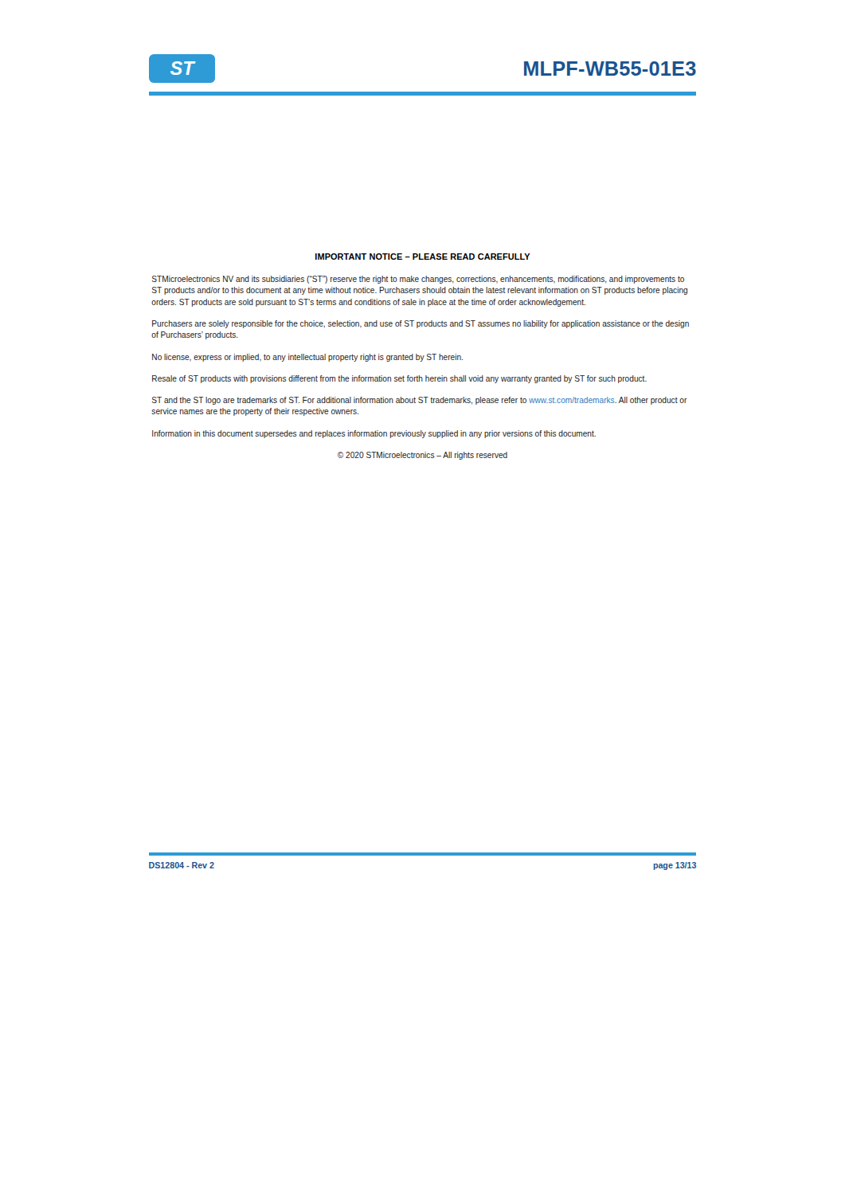ST
MLPF-WB55-01E3
IMPORTANT NOTICE – PLEASE READ CAREFULLY
STMicroelectronics NV and its subsidiaries (“ST”) reserve the right to make changes, corrections, enhancements, modifications, and improvements to ST products and/or to this document at any time without notice. Purchasers should obtain the latest relevant information on ST products before placing orders. ST products are sold pursuant to ST’s terms and conditions of sale in place at the time of order acknowledgement.
Purchasers are solely responsible for the choice, selection, and use of ST products and ST assumes no liability for application assistance or the design of Purchasers’ products.
No license, express or implied, to any intellectual property right is granted by ST herein.
Resale of ST products with provisions different from the information set forth herein shall void any warranty granted by ST for such product.
ST and the ST logo are trademarks of ST. For additional information about ST trademarks, please refer to www.st.com/trademarks. All other product or service names are the property of their respective owners.
Information in this document supersedes and replaces information previously supplied in any prior versions of this document.
© 2020 STMicroelectronics – All rights reserved
DS12804 - Rev 2 page 13/13